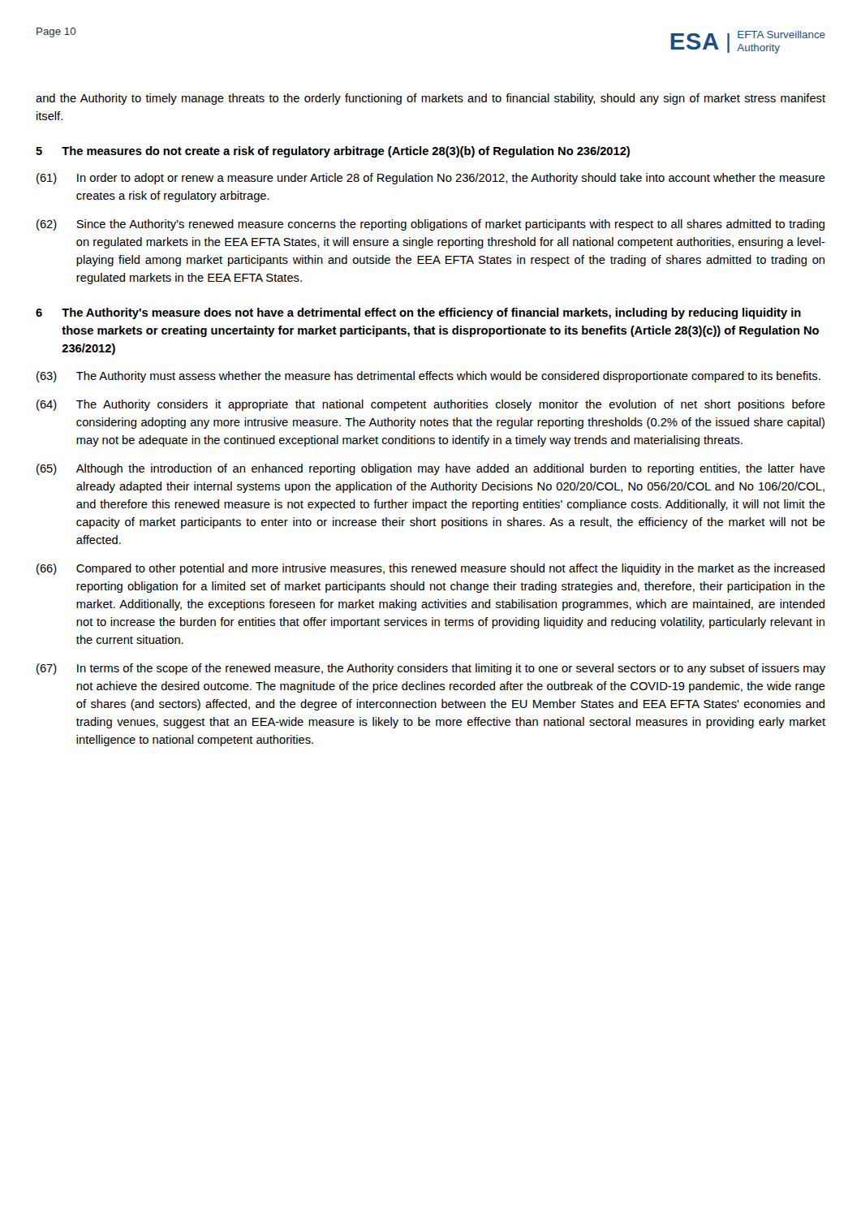Page 10
ESA | EFTA Surveillance
Authority
and the Authority to timely manage threats to the orderly functioning of markets and to financial stability, should any sign of market stress manifest itself.
5 The measures do not create a risk of regulatory arbitrage (Article 28(3)(b) of Regulation No 236/2012)
(61) In order to adopt or renew a measure under Article 28 of Regulation No 236/2012, the Authority should take into account whether the measure creates a risk of regulatory arbitrage.
(62) Since the Authority's renewed measure concerns the reporting obligations of market participants with respect to all shares admitted to trading on regulated markets in the EEA EFTA States, it will ensure a single reporting threshold for all national competent authorities, ensuring a level-playing field among market participants within and outside the EEA EFTA States in respect of the trading of shares admitted to trading on regulated markets in the EEA EFTA States.
6 The Authority's measure does not have a detrimental effect on the efficiency of financial markets, including by reducing liquidity in those markets or creating uncertainty for market participants, that is disproportionate to its benefits (Article 28(3)(c)) of Regulation No 236/2012)
(63) The Authority must assess whether the measure has detrimental effects which would be considered disproportionate compared to its benefits.
(64) The Authority considers it appropriate that national competent authorities closely monitor the evolution of net short positions before considering adopting any more intrusive measure. The Authority notes that the regular reporting thresholds (0.2% of the issued share capital) may not be adequate in the continued exceptional market conditions to identify in a timely way trends and materialising threats.
(65) Although the introduction of an enhanced reporting obligation may have added an additional burden to reporting entities, the latter have already adapted their internal systems upon the application of the Authority Decisions No 020/20/COL, No 056/20/COL and No 106/20/COL, and therefore this renewed measure is not expected to further impact the reporting entities' compliance costs. Additionally, it will not limit the capacity of market participants to enter into or increase their short positions in shares. As a result, the efficiency of the market will not be affected.
(66) Compared to other potential and more intrusive measures, this renewed measure should not affect the liquidity in the market as the increased reporting obligation for a limited set of market participants should not change their trading strategies and, therefore, their participation in the market. Additionally, the exceptions foreseen for market making activities and stabilisation programmes, which are maintained, are intended not to increase the burden for entities that offer important services in terms of providing liquidity and reducing volatility, particularly relevant in the current situation.
(67) In terms of the scope of the renewed measure, the Authority considers that limiting it to one or several sectors or to any subset of issuers may not achieve the desired outcome. The magnitude of the price declines recorded after the outbreak of the COVID-19 pandemic, the wide range of shares (and sectors) affected, and the degree of interconnection between the EU Member States and EEA EFTA States' economies and trading venues, suggest that an EEA-wide measure is likely to be more effective than national sectoral measures in providing early market intelligence to national competent authorities.